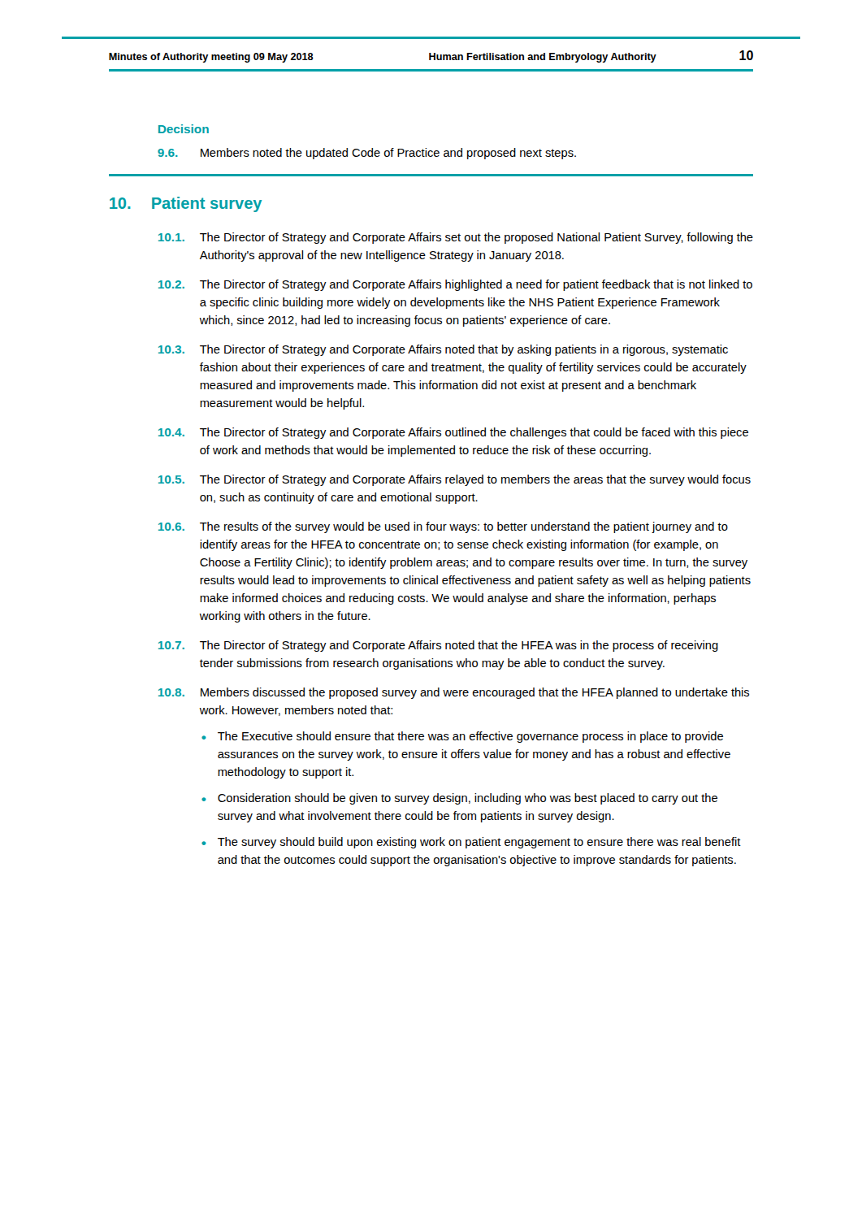Minutes of Authority meeting 09 May 2018
Human Fertilisation and Embryology Authority
10
Decision
9.6.
Members noted the updated Code of Practice and proposed next steps.
10.
Patient survey
10.1.
The Director of Strategy and Corporate Affairs set out the proposed National Patient Survey, following the Authority's approval of the new Intelligence Strategy in January 2018.
10.2.
The Director of Strategy and Corporate Affairs highlighted a need for patient feedback that is not linked to a specific clinic building more widely on developments like the NHS Patient Experience Framework which, since 2012, had led to increasing focus on patients' experience of care.
10.3.
The Director of Strategy and Corporate Affairs noted that by asking patients in a rigorous, systematic fashion about their experiences of care and treatment, the quality of fertility services could be accurately measured and improvements made. This information did not exist at present and a benchmark measurement would be helpful.
10.4.
The Director of Strategy and Corporate Affairs outlined the challenges that could be faced with this piece of work and methods that would be implemented to reduce the risk of these occurring.
10.5.
The Director of Strategy and Corporate Affairs relayed to members the areas that the survey would focus on, such as continuity of care and emotional support.
10.6.
The results of the survey would be used in four ways: to better understand the patient journey and to identify areas for the HFEA to concentrate on; to sense check existing information (for example, on Choose a Fertility Clinic); to identify problem areas; and to compare results over time. In turn, the survey results would lead to improvements to clinical effectiveness and patient safety as well as helping patients make informed choices and reducing costs. We would analyse and share the information, perhaps working with others in the future.
10.7.
The Director of Strategy and Corporate Affairs noted that the HFEA was in the process of receiving tender submissions from research organisations who may be able to conduct the survey.
10.8.
Members discussed the proposed survey and were encouraged that the HFEA planned to undertake this work. However, members noted that:
The Executive should ensure that there was an effective governance process in place to provide assurances on the survey work, to ensure it offers value for money and has a robust and effective methodology to support it.
Consideration should be given to survey design, including who was best placed to carry out the survey and what involvement there could be from patients in survey design.
The survey should build upon existing work on patient engagement to ensure there was real benefit and that the outcomes could support the organisation's objective to improve standards for patients.